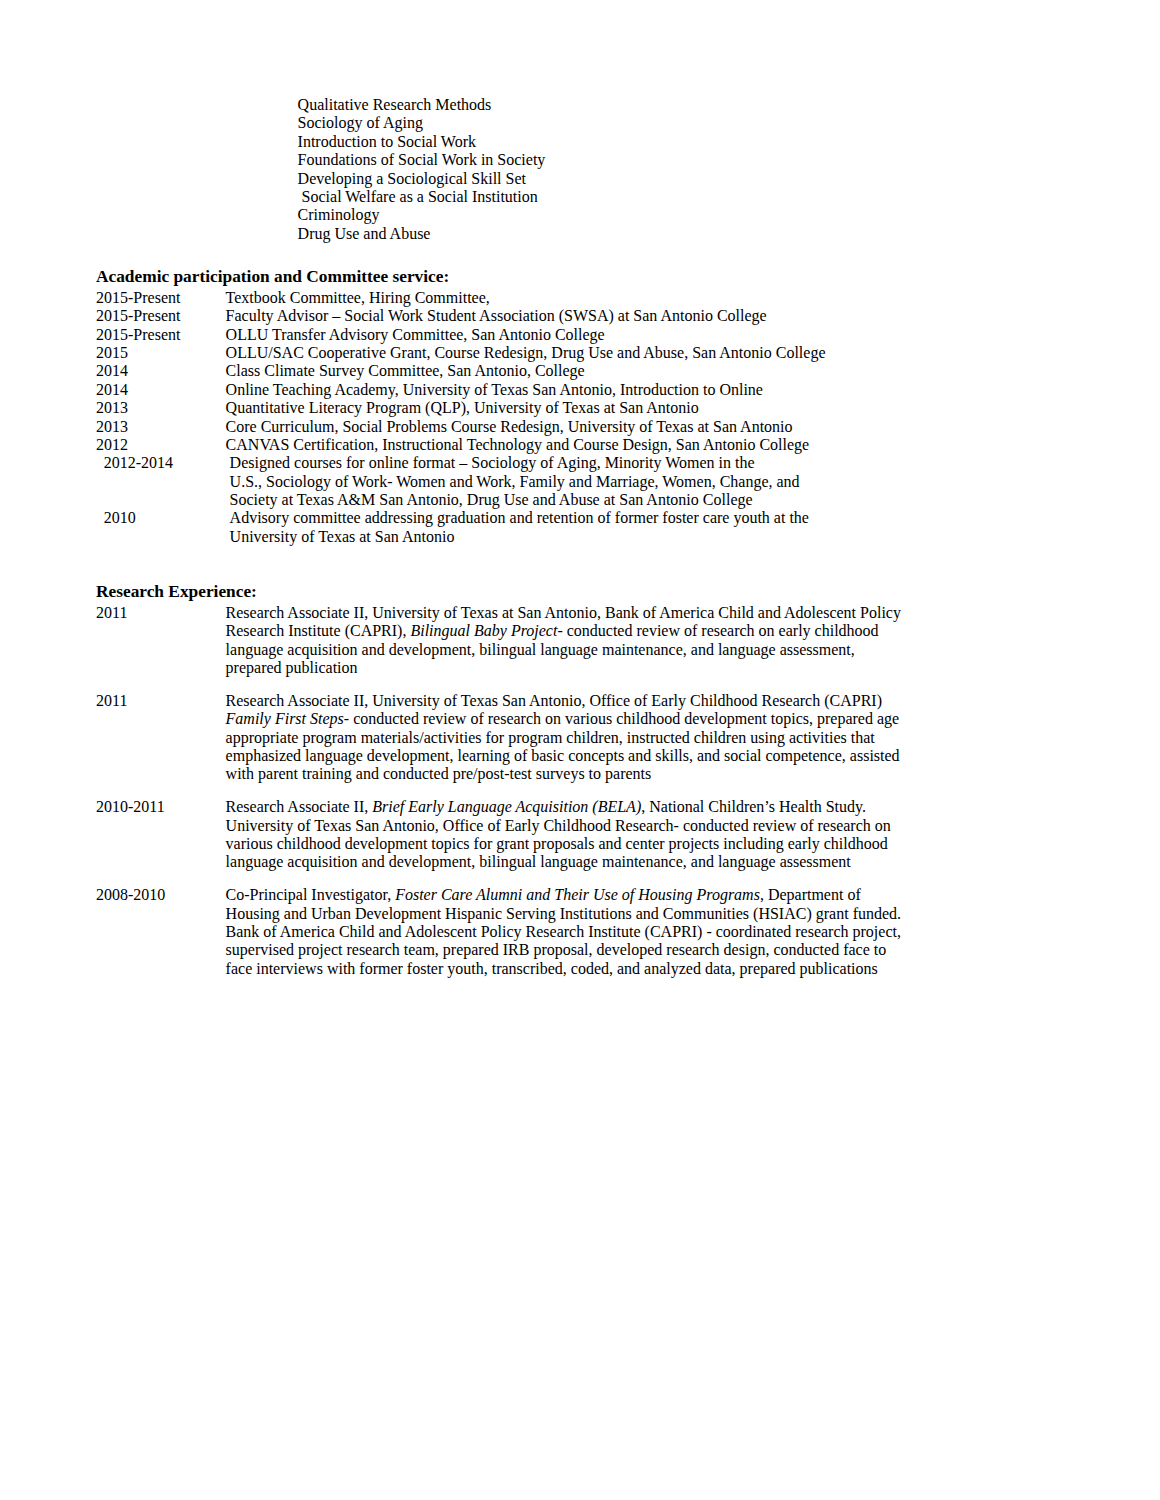Qualitative Research Methods
Sociology of Aging
Introduction to Social Work
Foundations of Social Work in Society
Developing a Sociological Skill Set
Social Welfare as a Social Institution
Criminology
Drug Use and Abuse
Academic participation and Committee service:
| 2015-Present | Textbook Committee, Hiring Committee, |
| 2015-Present | Faculty Advisor – Social Work Student Association (SWSA) at San Antonio College |
| 2015-Present | OLLU Transfer Advisory Committee, San Antonio College |
| 2015 | OLLU/SAC Cooperative Grant, Course Redesign, Drug Use and Abuse, San Antonio College |
| 2014 | Class Climate Survey Committee, San Antonio, College |
| 2014 | Online Teaching Academy, University of Texas San Antonio, Introduction to Online |
| 2013 | Quantitative Literacy Program (QLP), University of Texas at San Antonio |
| 2013 | Core Curriculum, Social Problems Course Redesign, University of Texas at San Antonio |
| 2012 | CANVAS Certification, Instructional Technology and Course Design, San Antonio College |
| 2012-2014 | Designed courses for online format – Sociology of Aging, Minority Women in the U.S., Sociology of Work- Women and Work, Family and Marriage, Women, Change, and Society at Texas A&M San Antonio, Drug Use and Abuse at San Antonio College |
| 2010 | Advisory committee addressing graduation and retention of former foster care youth at the University of Texas at San Antonio |
Research Experience:
| 2011 | Research Associate II, University of Texas at San Antonio, Bank of America Child and Adolescent Policy Research Institute (CAPRI), Bilingual Baby Project - conducted review of research on early childhood language acquisition and development, bilingual language maintenance, and language assessment, prepared publication |
| 2011 | Research Associate II, University of Texas San Antonio, Office of Early Childhood Research (CAPRI) Family First Steps - conducted review of research on various childhood development topics, prepared age appropriate program materials/activities for program children, instructed children using activities that emphasized language development, learning of basic concepts and skills, and social competence, assisted with parent training and conducted pre/post-test surveys to parents |
| 2010-2011 | Research Associate II, Brief Early Language Acquisition (BELA) , National Children’s Health Study. University of Texas San Antonio, Office of Early Childhood Research- conducted review of research on various childhood development topics for grant proposals and center projects including early childhood language acquisition and development, bilingual language maintenance, and language assessment |
| 2008-2010 | Co-Principal Investigator, Foster Care Alumni and Their Use of Housing Programs , Department of Housing and Urban Development Hispanic Serving Institutions and Communities (HSIAC) grant funded. Bank of America Child and Adolescent Policy Research Institute (CAPRI) - coordinated research project, supervised project research team, prepared IRB proposal, developed research design, conducted face to face interviews with former foster youth, transcribed, coded, and analyzed data, prepared publications |